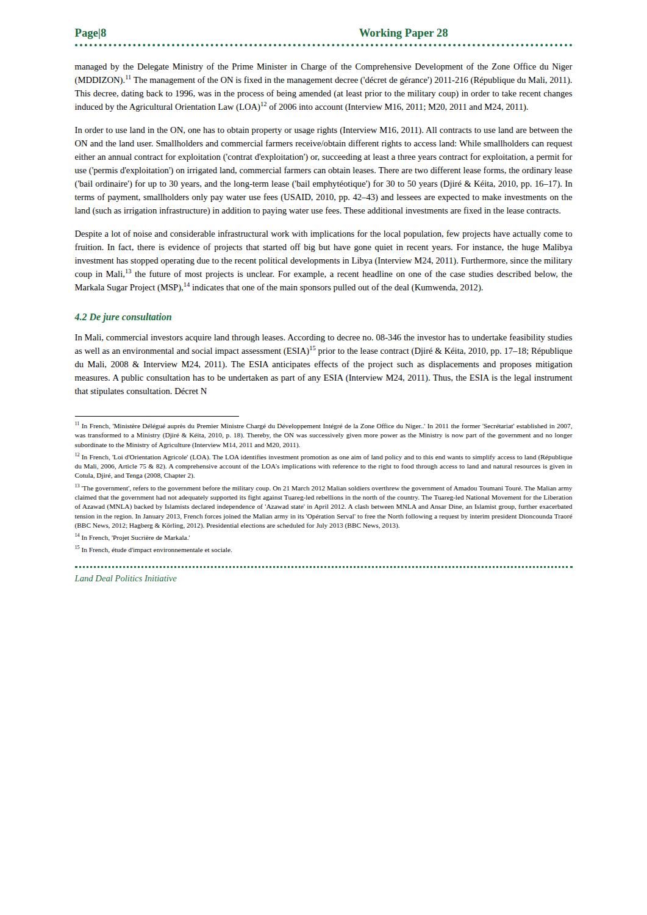Page|8 Working Paper 28
managed by the Delegate Ministry of the Prime Minister in Charge of the Comprehensive Development of the Zone Office du Niger (MDDIZON).11 The management of the ON is fixed in the management decree ('décret de gérance') 2011-216 (République du Mali, 2011). This decree, dating back to 1996, was in the process of being amended (at least prior to the military coup) in order to take recent changes induced by the Agricultural Orientation Law (LOA)12 of 2006 into account (Interview M16, 2011; M20, 2011 and M24, 2011).
In order to use land in the ON, one has to obtain property or usage rights (Interview M16, 2011). All contracts to use land are between the ON and the land user. Smallholders and commercial farmers receive/obtain different rights to access land: While smallholders can request either an annual contract for exploitation ('contrat d'exploitation') or, succeeding at least a three years contract for exploitation, a permit for use ('permis d'exploitation') on irrigated land, commercial farmers can obtain leases. There are two different lease forms, the ordinary lease ('bail ordinaire') for up to 30 years, and the long-term lease ('bail emphytéotique') for 30 to 50 years (Djiré & Kéita, 2010, pp. 16–17). In terms of payment, smallholders only pay water use fees (USAID, 2010, pp. 42–43) and lessees are expected to make investments on the land (such as irrigation infrastructure) in addition to paying water use fees. These additional investments are fixed in the lease contracts.
Despite a lot of noise and considerable infrastructural work with implications for the local population, few projects have actually come to fruition. In fact, there is evidence of projects that started off big but have gone quiet in recent years. For instance, the huge Malibya investment has stopped operating due to the recent political developments in Libya (Interview M24, 2011). Furthermore, since the military coup in Mali,13 the future of most projects is unclear. For example, a recent headline on one of the case studies described below, the Markala Sugar Project (MSP),14 indicates that one of the main sponsors pulled out of the deal (Kumwenda, 2012).
4.2 De jure consultation
In Mali, commercial investors acquire land through leases. According to decree no. 08-346 the investor has to undertake feasibility studies as well as an environmental and social impact assessment (ESIA)15 prior to the lease contract (Djiré & Kéita, 2010, pp. 17–18; République du Mali, 2008 & Interview M24, 2011). The ESIA anticipates effects of the project such as displacements and proposes mitigation measures. A public consultation has to be undertaken as part of any ESIA (Interview M24, 2011). Thus, the ESIA is the legal instrument that stipulates consultation. Décret N
11 In French, 'Ministère Délégué auprès du Premier Ministre Chargé du Développement Intégré de la Zone Office du Niger..' In 2011 the former 'Secrétariat' established in 2007, was transformed to a Ministry (Djiré & Kéita, 2010, p. 18). Thereby, the ON was successively given more power as the Ministry is now part of the government and no longer subordinate to the Ministry of Agriculture (Interview M14, 2011 and M20, 2011).
12 In French, 'Loi d'Orientation Agricole' (LOA). The LOA identifies investment promotion as one aim of land policy and to this end wants to simplify access to land (République du Mali, 2006, Article 75 & 82). A comprehensive account of the LOA's implications with reference to the right to food through access to land and natural resources is given in Cotula, Djiré, and Tenga (2008, Chapter 2).
13 'The government', refers to the government before the military coup. On 21 March 2012 Malian soldiers overthrew the government of Amadou Toumani Touré. The Malian army claimed that the government had not adequately supported its fight against Tuareg-led rebellions in the north of the country. The Tuareg-led National Movement for the Liberation of Azawad (MNLA) backed by Islamists declared independence of 'Azawad state' in April 2012. A clash between MNLA and Ansar Dine, an Islamist group, further exacerbated tension in the region. In January 2013, French forces joined the Malian army in its 'Opération Serval' to free the North following a request by interim president Dioncounda Traoré (BBC News, 2012; Hagberg & Körling, 2012). Presidential elections are scheduled for July 2013 (BBC News, 2013).
14 In French, 'Projet Sucrière de Markala.'
15 In French, étude d'impact environnementale et sociale.
Land Deal Politics Initiative